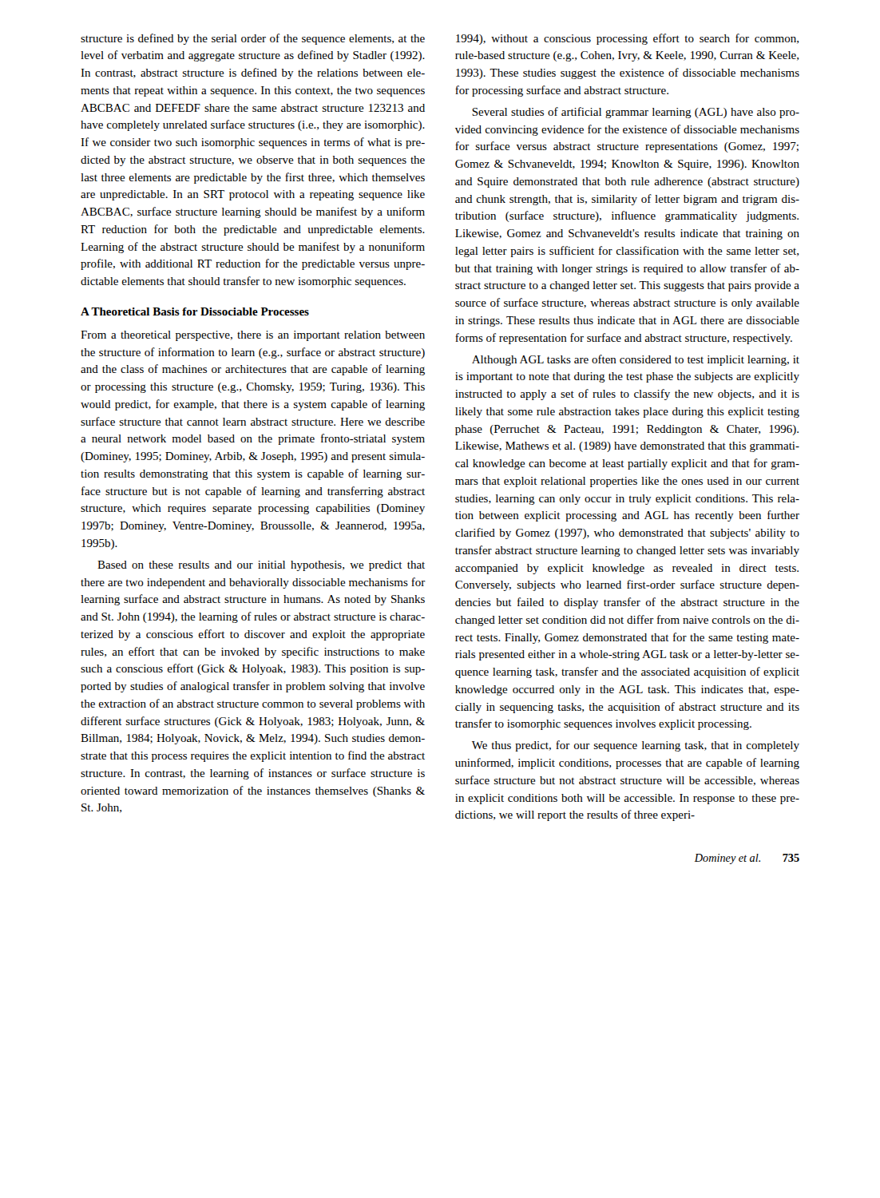structure is defined by the serial order of the sequence elements, at the level of verbatim and aggregate structure as defined by Stadler (1992). In contrast, abstract structure is defined by the relations between elements that repeat within a sequence. In this context, the two sequences ABCBAC and DEFEDF share the same abstract structure 123213 and have completely unrelated surface structures (i.e., they are isomorphic). If we consider two such isomorphic sequences in terms of what is predicted by the abstract structure, we observe that in both sequences the last three elements are predictable by the first three, which themselves are unpredictable. In an SRT protocol with a repeating sequence like ABCBAC, surface structure learning should be manifest by a uniform RT reduction for both the predictable and unpredictable elements. Learning of the abstract structure should be manifest by a nonuniform profile, with additional RT reduction for the predictable versus unpredictable elements that should transfer to new isomorphic sequences.
A Theoretical Basis for Dissociable Processes
From a theoretical perspective, there is an important relation between the structure of information to learn (e.g., surface or abstract structure) and the class of machines or architectures that are capable of learning or processing this structure (e.g., Chomsky, 1959; Turing, 1936). This would predict, for example, that there is a system capable of learning surface structure that cannot learn abstract structure. Here we describe a neural network model based on the primate fronto-striatal system (Dominey, 1995; Dominey, Arbib, & Joseph, 1995) and present simulation results demonstrating that this system is capable of learning surface structure but is not capable of learning and transferring abstract structure, which requires separate processing capabilities (Dominey 1997b; Dominey, Ventre-Dominey, Broussolle, & Jeannerod, 1995a, 1995b).
Based on these results and our initial hypothesis, we predict that there are two independent and behaviorally dissociable mechanisms for learning surface and abstract structure in humans. As noted by Shanks and St. John (1994), the learning of rules or abstract structure is characterized by a conscious effort to discover and exploit the appropriate rules, an effort that can be invoked by specific instructions to make such a conscious effort (Gick & Holyoak, 1983). This position is supported by studies of analogical transfer in problem solving that involve the extraction of an abstract structure common to several problems with different surface structures (Gick & Holyoak, 1983; Holyoak, Junn, & Billman, 1984; Holyoak, Novick, & Melz, 1994). Such studies demonstrate that this process requires the explicit intention to find the abstract structure. In contrast, the learning of instances or surface structure is oriented toward memorization of the instances themselves (Shanks & St. John,
1994), without a conscious processing effort to search for common, rule-based structure (e.g., Cohen, Ivry, & Keele, 1990, Curran & Keele, 1993). These studies suggest the existence of dissociable mechanisms for processing surface and abstract structure.
Several studies of artificial grammar learning (AGL) have also provided convincing evidence for the existence of dissociable mechanisms for surface versus abstract structure representations (Gomez, 1997; Gomez & Schvaneveldt, 1994; Knowlton & Squire, 1996). Knowlton and Squire demonstrated that both rule adherence (abstract structure) and chunk strength, that is, similarity of letter bigram and trigram distribution (surface structure), influence grammaticality judgments. Likewise, Gomez and Schvaneveldt's results indicate that training on legal letter pairs is sufficient for classification with the same letter set, but that training with longer strings is required to allow transfer of abstract structure to a changed letter set. This suggests that pairs provide a source of surface structure, whereas abstract structure is only available in strings. These results thus indicate that in AGL there are dissociable forms of representation for surface and abstract structure, respectively.
Although AGL tasks are often considered to test implicit learning, it is important to note that during the test phase the subjects are explicitly instructed to apply a set of rules to classify the new objects, and it is likely that some rule abstraction takes place during this explicit testing phase (Perruchet & Pacteau, 1991; Reddington & Chater, 1996). Likewise, Mathews et al. (1989) have demonstrated that this grammatical knowledge can become at least partially explicit and that for grammars that exploit relational properties like the ones used in our current studies, learning can only occur in truly explicit conditions. This relation between explicit processing and AGL has recently been further clarified by Gomez (1997), who demonstrated that subjects' ability to transfer abstract structure learning to changed letter sets was invariably accompanied by explicit knowledge as revealed in direct tests. Conversely, subjects who learned first-order surface structure dependencies but failed to display transfer of the abstract structure in the changed letter set condition did not differ from naive controls on the direct tests. Finally, Gomez demonstrated that for the same testing materials presented either in a whole-string AGL task or a letter-by-letter sequence learning task, transfer and the associated acquisition of explicit knowledge occurred only in the AGL task. This indicates that, especially in sequencing tasks, the acquisition of abstract structure and its transfer to isomorphic sequences involves explicit processing.
We thus predict, for our sequence learning task, that in completely uninformed, implicit conditions, processes that are capable of learning surface structure but not abstract structure will be accessible, whereas in explicit conditions both will be accessible. In response to these predictions, we will report the results of three experi-
Dominey et al. 735